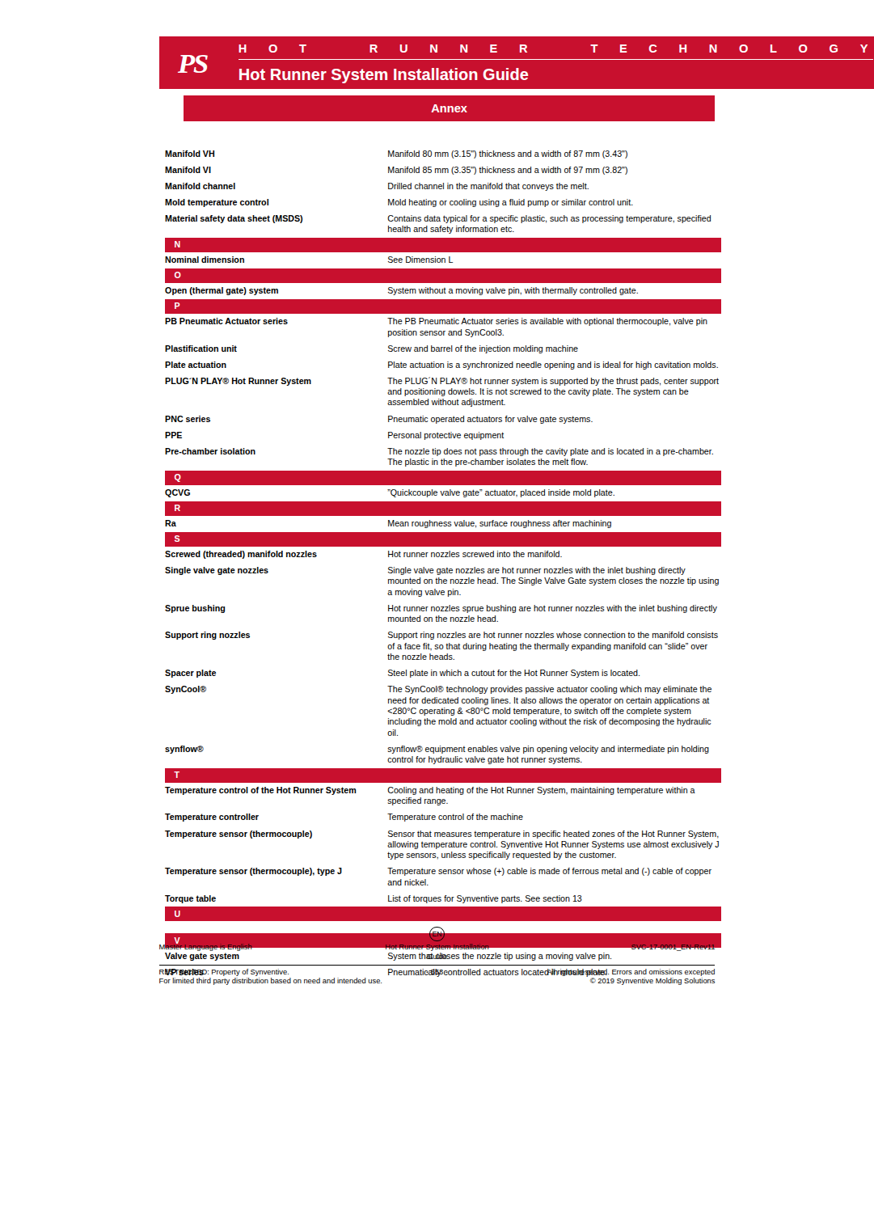PS
H O T R U N N E R T E C H N O L O G Y
Hot Runner System Installation Guide
Annex
| Manifold VH | Manifold 80 mm (3.15") thickness and a width of 87 mm (3.43") |
| Manifold VI | Manifold 85 mm (3.35") thickness and a width of 97 mm (3.82") |
| Manifold channel | Drilled channel in the manifold that conveys the melt. |
| Mold temperature control | Mold heating or cooling using a fluid pump or similar control unit. |
| Material safety data sheet (MSDS) | Contains data typical for a specific plastic, such as processing temperature, specified health and safety information etc. |
| N |
| Nominal dimension | See Dimension L |
| O |
| Open (thermal gate) system | System without a moving valve pin, with thermally controlled gate. |
| P |
| PB Pneumatic Actuator series | The PB Pneumatic Actuator series is available with optional thermocouple, valve pin position sensor and SynCool3. |
| Plastification unit | Screw and barrel of the injection molding machine |
| Plate actuation | Plate actuation is a synchronized needle opening and is ideal for high cavitation molds. |
| PLUG´N PLAY® Hot Runner System | The PLUG´N PLAY® hot runner system is supported by the thrust pads, center support and positioning dowels. It is not screwed to the cavity plate. The system can be assembled without adjustment. |
| PNC series | Pneumatic operated actuators for valve gate systems. |
| PPE | Personal protective equipment |
| Pre-chamber isolation | The nozzle tip does not pass through the cavity plate and is located in a pre-chamber. The plastic in the pre-chamber isolates the melt flow. |
| Q |
| QCVG | ”Quickcouple valve gate” actuator, placed inside mold plate. |
| R |
| Ra | Mean roughness value, surface roughness after machining |
| S |
| Screwed (threaded) manifold nozzles | Hot runner nozzles screwed into the manifold. |
| Single valve gate nozzles | Single valve gate nozzles are hot runner nozzles with the inlet bushing directly mounted on the nozzle head. The Single Valve Gate system closes the nozzle tip using a moving valve pin. |
| Sprue bushing | Hot runner nozzles sprue bushing are hot runner nozzles with the inlet bushing directly mounted on the nozzle head. |
| Support ring nozzles | Support ring nozzles are hot runner nozzles whose connection to the manifold consists of a face fit, so that during heating the thermally expanding manifold can “slide” over the nozzle heads. |
| Spacer plate | Steel plate in which a cutout for the Hot Runner System is located. |
| SynCool® | The SynCool® technology provides passive actuator cooling which may eliminate the need for dedicated cooling lines. It also allows the operator on certain applications at <280°C operating & <80°C mold temperature, to switch off the complete system including the mold and actuator cooling without the risk of decomposing the hydraulic oil. |
| synflow® | synflow® equipment enables valve pin opening velocity and intermediate pin holding control for hydraulic valve gate hot runner systems. |
| T |
| Temperature control of the Hot Runner System | Cooling and heating of the Hot Runner System, maintaining temperature within a specified range. |
| Temperature controller | Temperature control of the machine |
| Temperature sensor (thermocouple) | Sensor that measures temperature in specific heated zones of the Hot Runner System, allowing temperature control. Synventive Hot Runner Systems use almost exclusively J type sensors, unless specifically requested by the customer. |
| Temperature sensor (thermocouple), type J | Temperature sensor whose (+) cable is made of ferrous metal and (-) cable of copper and nickel. |
| Torque table | List of torques for Synventive parts. See section 13 |
| U |
| V |
| Valve gate system | System that closes the nozzle tip using a moving valve pin. |
| VP series | Pneumatically controlled actuators located in mould plate. |
EN
Master Language is English
Hot Runner System Installation Guide
SVC-17-0001_EN-Rev11
RESTRICTED: Property of Synventive.
For limited third party distribution based on need and intended use.
- 553 -
All rights reserved. Errors and omissions excepted
© 2019 Synventive Molding Solutions